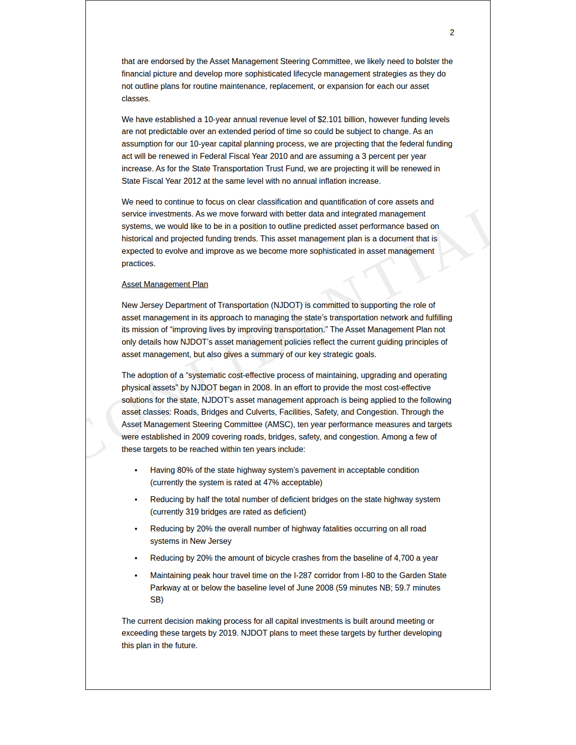CONFIDENTIAL
2
that are endorsed by the Asset Management Steering Committee, we likely need to bolster the financial picture and develop more sophisticated lifecycle management strategies as they do not outline plans for routine maintenance, replacement, or expansion for each our asset classes.
We have established a 10-year annual revenue level of $2.101 billion, however funding levels are not predictable over an extended period of time so could be subject to change. As an assumption for our 10-year capital planning process, we are projecting that the federal funding act will be renewed in Federal Fiscal Year 2010 and are assuming a 3 percent per year increase. As for the State Transportation Trust Fund, we are projecting it will be renewed in State Fiscal Year 2012 at the same level with no annual inflation increase.
We need to continue to focus on clear classification and quantification of core assets and service investments. As we move forward with better data and integrated management systems, we would like to be in a position to outline predicted asset performance based on historical and projected funding trends. This asset management plan is a document that is expected to evolve and improve as we become more sophisticated in asset management practices.
Asset Management Plan
New Jersey Department of Transportation (NJDOT) is committed to supporting the role of asset management in its approach to managing the state’s transportation network and fulfilling its mission of “improving lives by improving transportation.” The Asset Management Plan not only details how NJDOT’s asset management policies reflect the current guiding principles of asset management, but also gives a summary of our key strategic goals.
The adoption of a “systematic cost-effective process of maintaining, upgrading and operating physical assets” by NJDOT began in 2008. In an effort to provide the most cost-effective solutions for the state, NJDOT’s asset management approach is being applied to the following asset classes: Roads, Bridges and Culverts, Facilities, Safety, and Congestion. Through the Asset Management Steering Committee (AMSC), ten year performance measures and targets were established in 2009 covering roads, bridges, safety, and congestion. Among a few of these targets to be reached within ten years include:
Having 80% of the state highway system’s pavement in acceptable condition (currently the system is rated at 47% acceptable)
Reducing by half the total number of deficient bridges on the state highway system (currently 319 bridges are rated as deficient)
Reducing by 20% the overall number of highway fatalities occurring on all road systems in New Jersey
Reducing by 20% the amount of bicycle crashes from the baseline of 4,700 a year
Maintaining peak hour travel time on the I-287 corridor from I-80 to the Garden State Parkway at or below the baseline level of June 2008 (59 minutes NB; 59.7 minutes SB)
The current decision making process for all capital investments is built around meeting or exceeding these targets by 2019. NJDOT plans to meet these targets by further developing this plan in the future.